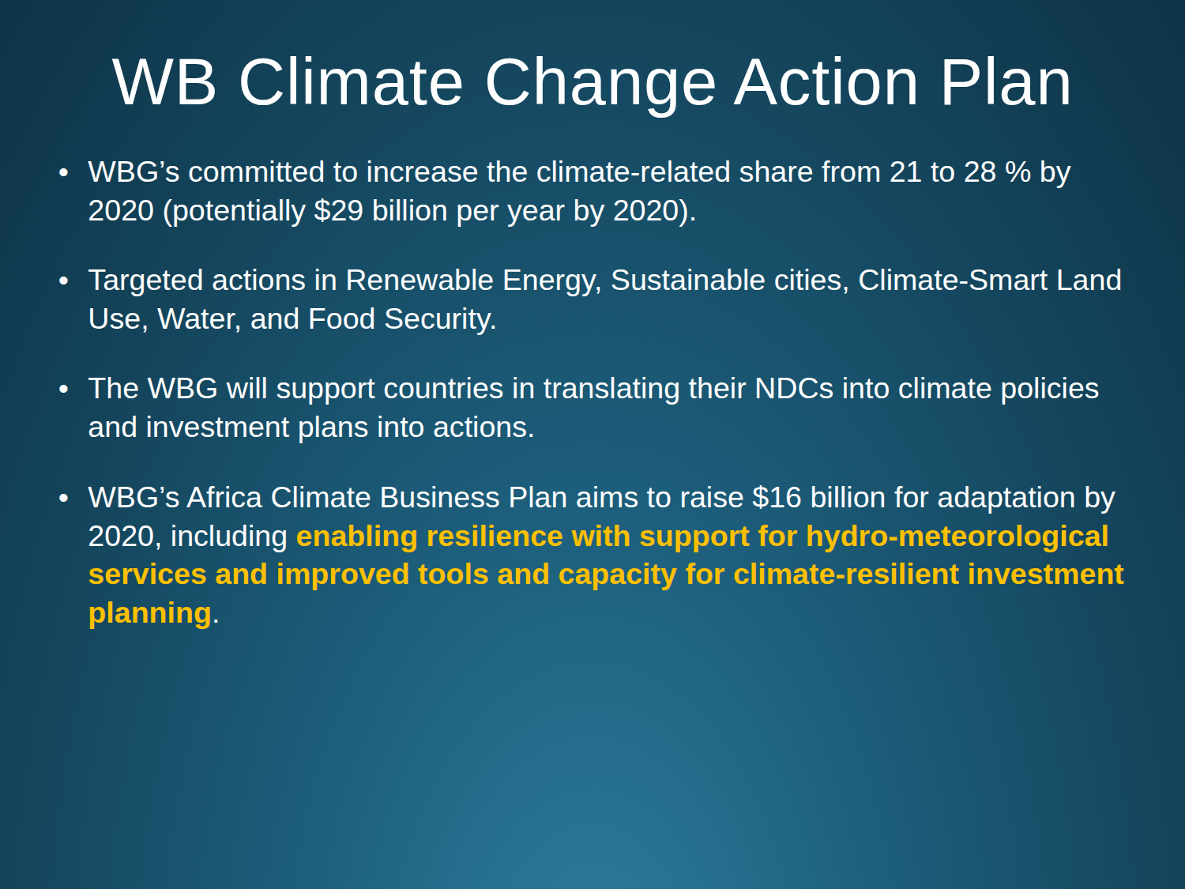WB Climate Change Action Plan
WBG’s committed to increase the climate-related share from 21 to 28 % by 2020 (potentially $29 billion per year by 2020).
Targeted actions in Renewable Energy, Sustainable cities, Climate-Smart Land Use, Water, and Food Security.
The WBG will support countries in translating their NDCs into climate policies and investment plans into actions.
WBG’s Africa Climate Business Plan aims to raise $16 billion for adaptation by 2020, including enabling resilience with support for hydro-meteorological services and improved tools and capacity for climate-resilient investment planning.